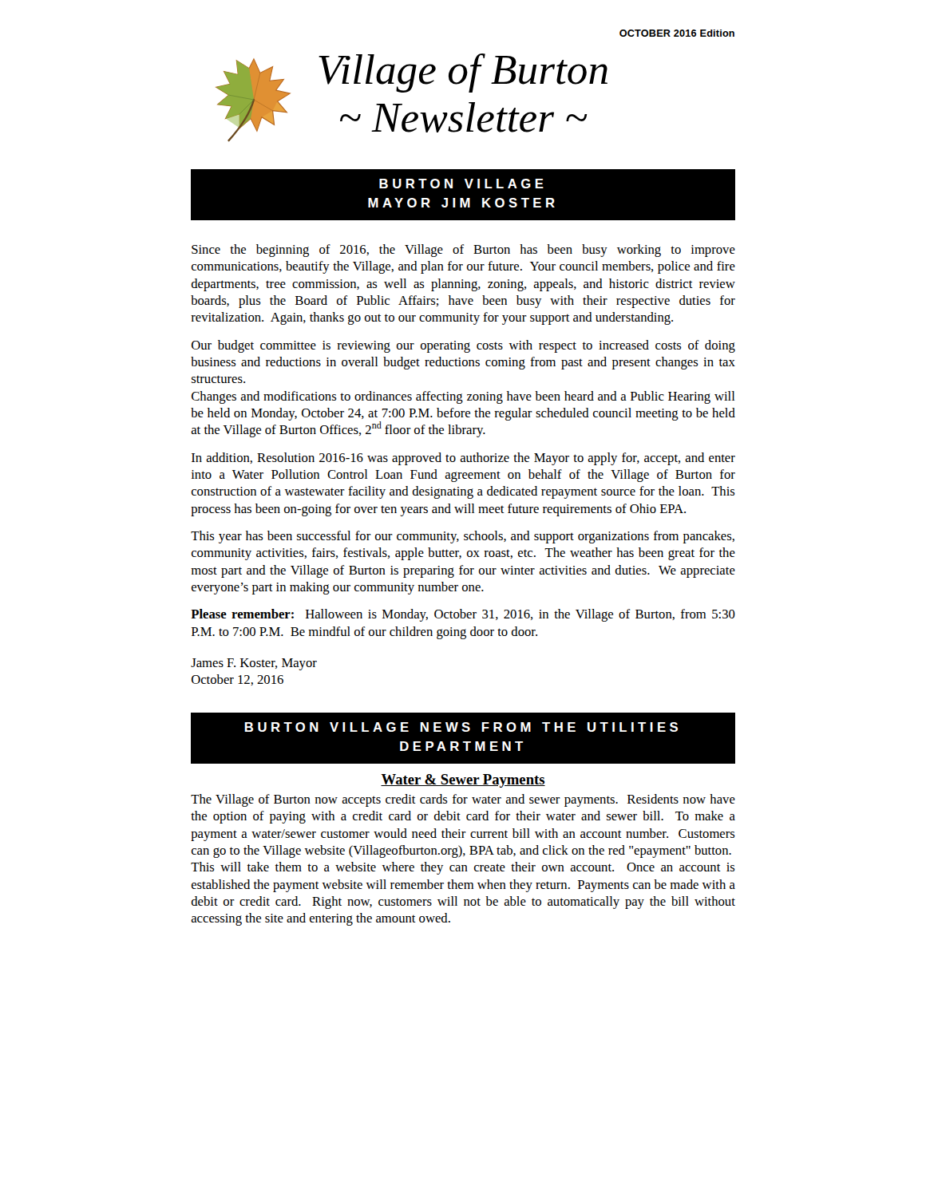OCTOBER 2016 Edition
Village of Burton~ Newsletter ~
Burton Village Mayor Jim Koster
Since the beginning of 2016, the Village of Burton has been busy working to improve communications, beautify the Village, and plan for our future. Your council members, police and fire departments, tree commission, as well as planning, zoning, appeals, and historic district review boards, plus the Board of Public Affairs; have been busy with their respective duties for revitalization. Again, thanks go out to our community for your support and understanding.
Our budget committee is reviewing our operating costs with respect to increased costs of doing business and reductions in overall budget reductions coming from past and present changes in tax structures.
Changes and modifications to ordinances affecting zoning have been heard and a Public Hearing will be held on Monday, October 24, at 7:00 P.M. before the regular scheduled council meeting to be held at the Village of Burton Offices, 2nd floor of the library.
In addition, Resolution 2016-16 was approved to authorize the Mayor to apply for, accept, and enter into a Water Pollution Control Loan Fund agreement on behalf of the Village of Burton for construction of a wastewater facility and designating a dedicated repayment source for the loan. This process has been on-going for over ten years and will meet future requirements of Ohio EPA.
This year has been successful for our community, schools, and support organizations from pancakes, community activities, fairs, festivals, apple butter, ox roast, etc. The weather has been great for the most part and the Village of Burton is preparing for our winter activities and duties. We appreciate everyone’s part in making our community number one.
Please remember: Halloween is Monday, October 31, 2016, in the Village of Burton, from 5:30 P.M. to 7:00 P.M. Be mindful of our children going door to door.
James F. Koster, Mayor
October 12, 2016
Burton Village News From The Utilities Department
Water & Sewer Payments
The Village of Burton now accepts credit cards for water and sewer payments. Residents now have the option of paying with a credit card or debit card for their water and sewer bill. To make a payment a water/sewer customer would need their current bill with an account number. Customers can go to the Village website (Villageofburton.org), BPA tab, and click on the red "epayment" button. This will take them to a website where they can create their own account. Once an account is established the payment website will remember them when they return. Payments can be made with a debit or credit card. Right now, customers will not be able to automatically pay the bill without accessing the site and entering the amount owed.